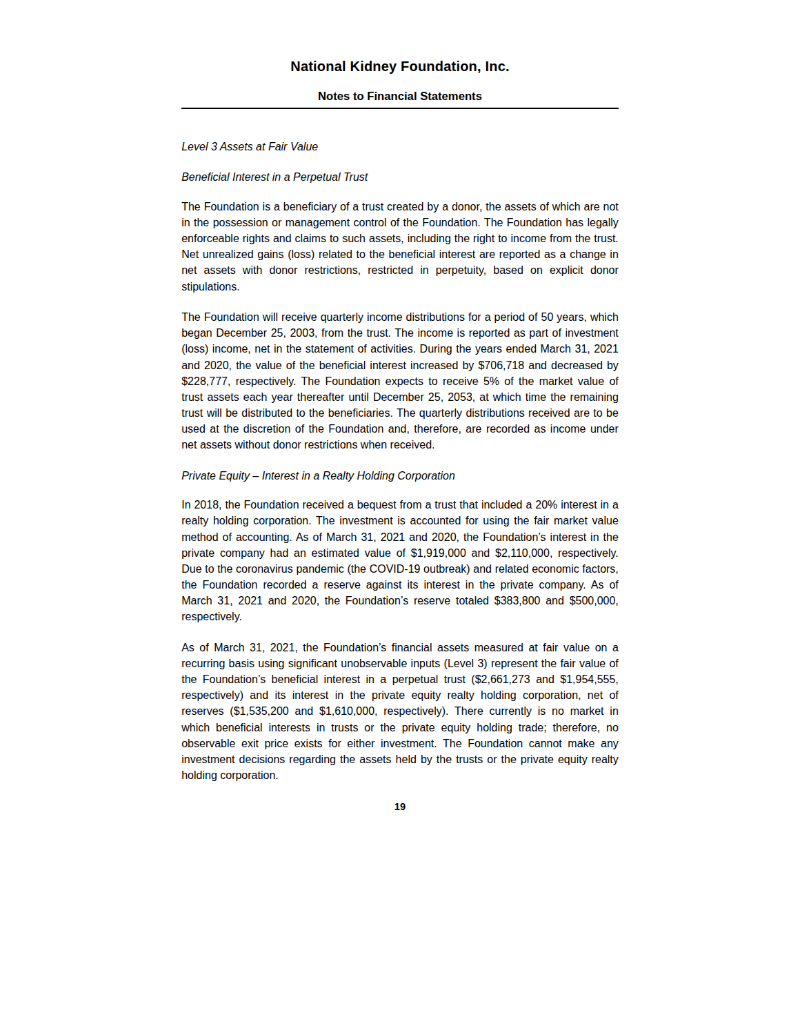National Kidney Foundation, Inc.
Notes to Financial Statements
Level 3 Assets at Fair Value
Beneficial Interest in a Perpetual Trust
The Foundation is a beneficiary of a trust created by a donor, the assets of which are not in the possession or management control of the Foundation. The Foundation has legally enforceable rights and claims to such assets, including the right to income from the trust. Net unrealized gains (loss) related to the beneficial interest are reported as a change in net assets with donor restrictions, restricted in perpetuity, based on explicit donor stipulations.
The Foundation will receive quarterly income distributions for a period of 50 years, which began December 25, 2003, from the trust. The income is reported as part of investment (loss) income, net in the statement of activities. During the years ended March 31, 2021 and 2020, the value of the beneficial interest increased by $706,718 and decreased by $228,777, respectively. The Foundation expects to receive 5% of the market value of trust assets each year thereafter until December 25, 2053, at which time the remaining trust will be distributed to the beneficiaries. The quarterly distributions received are to be used at the discretion of the Foundation and, therefore, are recorded as income under net assets without donor restrictions when received.
Private Equity – Interest in a Realty Holding Corporation
In 2018, the Foundation received a bequest from a trust that included a 20% interest in a realty holding corporation. The investment is accounted for using the fair market value method of accounting. As of March 31, 2021 and 2020, the Foundation’s interest in the private company had an estimated value of $1,919,000 and $2,110,000, respectively. Due to the coronavirus pandemic (the COVID-19 outbreak) and related economic factors, the Foundation recorded a reserve against its interest in the private company. As of March 31, 2021 and 2020, the Foundation’s reserve totaled $383,800 and $500,000, respectively.
As of March 31, 2021, the Foundation’s financial assets measured at fair value on a recurring basis using significant unobservable inputs (Level 3) represent the fair value of the Foundation’s beneficial interest in a perpetual trust ($2,661,273 and $1,954,555, respectively) and its interest in the private equity realty holding corporation, net of reserves ($1,535,200 and $1,610,000, respectively). There currently is no market in which beneficial interests in trusts or the private equity holding trade; therefore, no observable exit price exists for either investment. The Foundation cannot make any investment decisions regarding the assets held by the trusts or the private equity realty holding corporation.
19